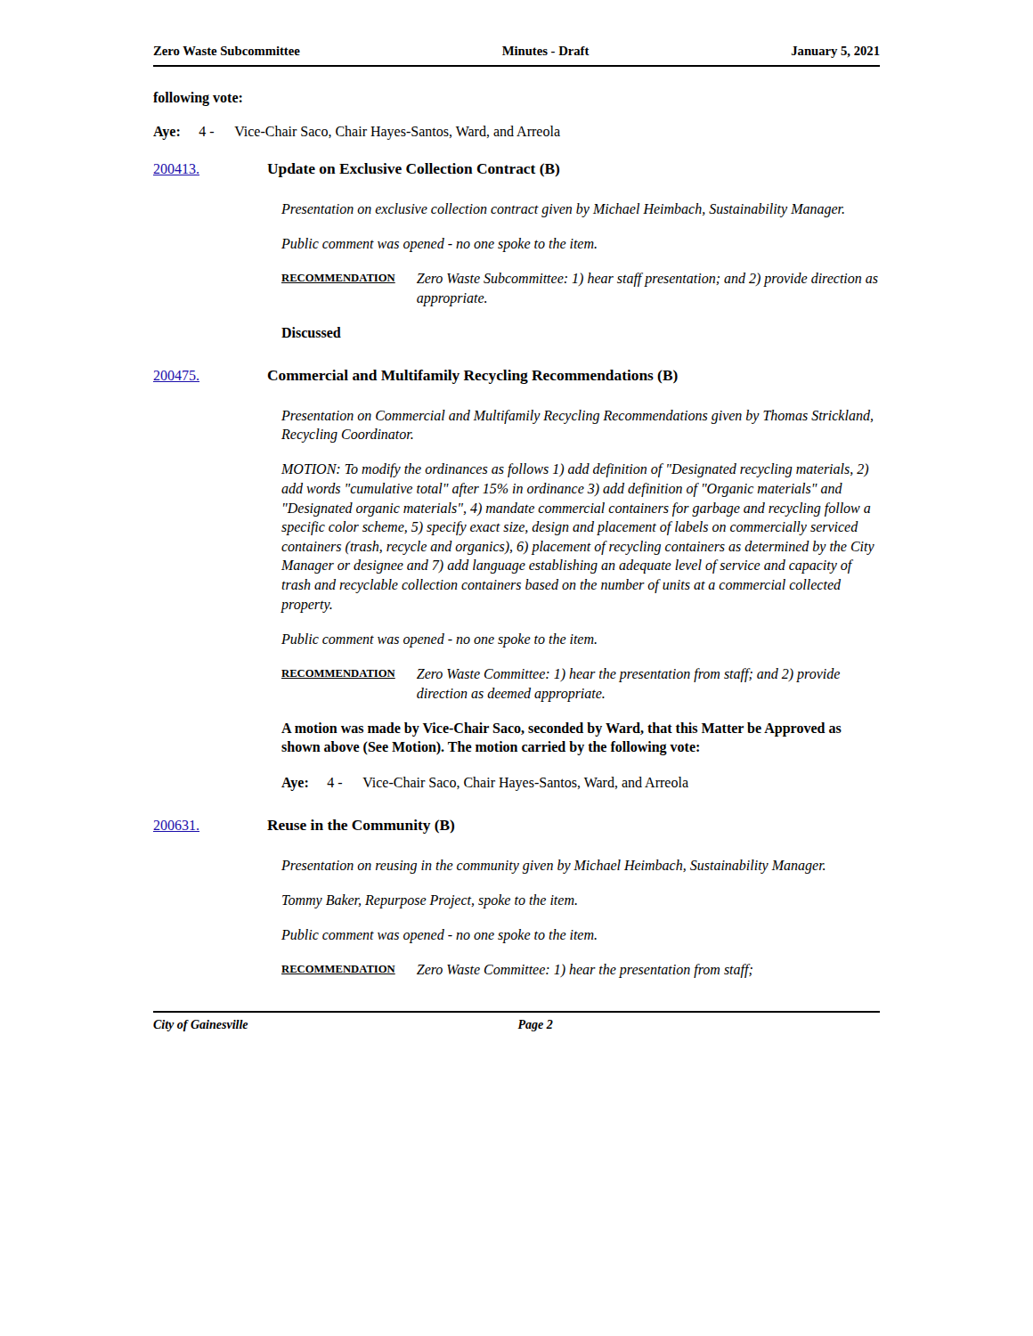Zero Waste Subcommittee
Minutes - Draft
January 5, 2021
following vote:
Aye: 4 -Vice-Chair Saco, Chair Hayes-Santos, Ward, and Arreola
200413.
Update on Exclusive Collection Contract (B)
Presentation on exclusive collection contract given by Michael Heimbach, Sustainability Manager.
Public comment was opened - no one spoke to the item.
Recommendation
Zero Waste Subcommittee: 1) hear staff presentation; and 2) provide direction as appropriate.
Discussed
200475.
Commercial and Multifamily Recycling Recommendations (B)
Presentation on Commercial and Multifamily Recycling Recommendations given by Thomas Strickland, Recycling Coordinator.
MOTION: To modify the ordinances as follows 1) add definition of "Designated recycling materials, 2) add words "cumulative total" after 15% in ordinance 3) add definition of "Organic materials" and "Designated organic materials", 4) mandate commercial containers for garbage and recycling follow a specific color scheme, 5) specify exact size, design and placement of labels on commercially serviced containers (trash, recycle and organics), 6) placement of recycling containers as determined by the City Manager or designee and 7) add language establishing an adequate level of service and capacity of trash and recyclable collection containers based on the number of units at a commercial collected property.
Public comment was opened - no one spoke to the item.
Recommendation
Zero Waste Committee: 1) hear the presentation from staff; and 2) provide direction as deemed appropriate.
A motion was made by Vice-Chair Saco, seconded by Ward, that this Matter be Approved as shown above (See Motion). The motion carried by the following vote:
Aye: 4 -Vice-Chair Saco, Chair Hayes-Santos, Ward, and Arreola
200631.
Reuse in the Community (B)
Presentation on reusing in the community given by Michael Heimbach, Sustainability Manager.
Tommy Baker, Repurpose Project, spoke to the item.
Public comment was opened - no one spoke to the item.
Recommendation
Zero Waste Committee: 1) hear the presentation from staff;
City of Gainesville
Page 2